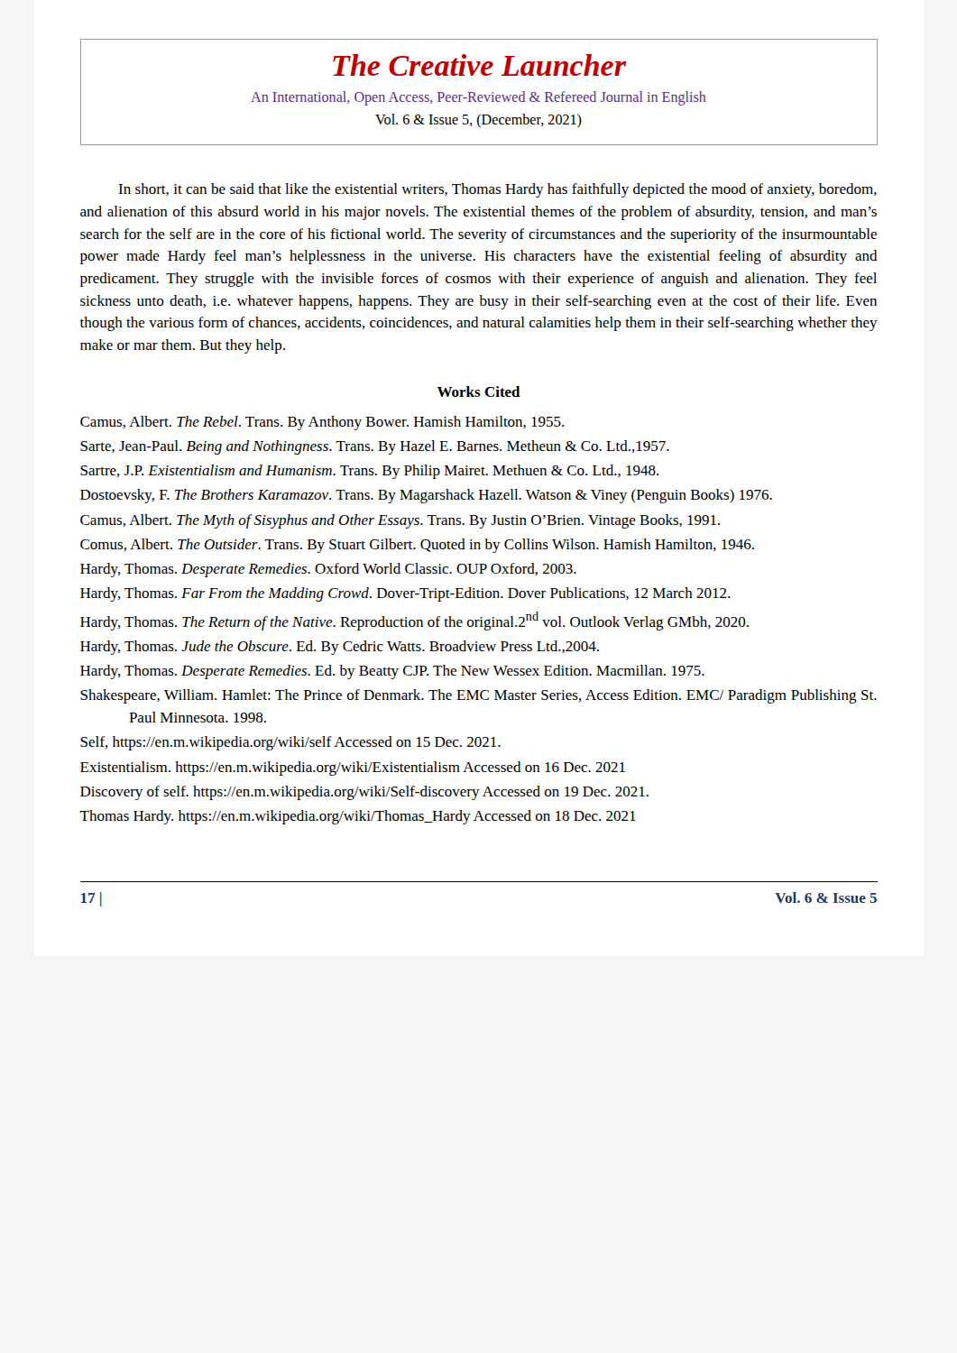The Creative Launcher
An International, Open Access, Peer-Reviewed & Refereed Journal in English
Vol. 6 & Issue 5, (December, 2021)
In short, it can be said that like the existential writers, Thomas Hardy has faithfully depicted the mood of anxiety, boredom, and alienation of this absurd world in his major novels. The existential themes of the problem of absurdity, tension, and man’s search for the self are in the core of his fictional world. The severity of circumstances and the superiority of the insurmountable power made Hardy feel man’s helplessness in the universe. His characters have the existential feeling of absurdity and predicament. They struggle with the invisible forces of cosmos with their experience of anguish and alienation. They feel sickness unto death, i.e. whatever happens, happens. They are busy in their self-searching even at the cost of their life. Even though the various form of chances, accidents, coincidences, and natural calamities help them in their self-searching whether they make or mar them. But they help.
Works Cited
Camus, Albert. The Rebel. Trans. By Anthony Bower. Hamish Hamilton, 1955.
Sarte, Jean-Paul. Being and Nothingness. Trans. By Hazel E. Barnes. Metheun & Co. Ltd.,1957.
Sartre, J.P. Existentialism and Humanism. Trans. By Philip Mairet. Methuen & Co. Ltd., 1948.
Dostoevsky, F. The Brothers Karamazov. Trans. By Magarshack Hazell. Watson & Viney (Penguin Books) 1976.
Camus, Albert. The Myth of Sisyphus and Other Essays. Trans. By Justin O’Brien. Vintage Books, 1991.
Comus, Albert. The Outsider. Trans. By Stuart Gilbert. Quoted in by Collins Wilson. Hamish Hamilton, 1946.
Hardy, Thomas. Desperate Remedies. Oxford World Classic. OUP Oxford, 2003.
Hardy, Thomas. Far From the Madding Crowd. Dover-Tript-Edition. Dover Publications, 12 March 2012.
Hardy, Thomas. The Return of the Native. Reproduction of the original.2nd vol. Outlook Verlag GMbh, 2020.
Hardy, Thomas. Jude the Obscure. Ed. By Cedric Watts. Broadview Press Ltd.,2004.
Hardy, Thomas. Desperate Remedies. Ed. by Beatty CJP. The New Wessex Edition. Macmillan. 1975.
Shakespeare, William. Hamlet: The Prince of Denmark. The EMC Master Series, Access Edition. EMC/ Paradigm Publishing St. Paul Minnesota. 1998.
Self, https://en.m.wikipedia.org/wiki/self Accessed on 15 Dec. 2021.
Existentialism. https://en.m.wikipedia.org/wiki/Existentialism Accessed on 16 Dec. 2021
Discovery of self. https://en.m.wikipedia.org/wiki/Self-discovery Accessed on 19 Dec. 2021.
Thomas Hardy. https://en.m.wikipedia.org/wiki/Thomas_Hardy Accessed on 18 Dec. 2021
17 | Vol. 6 & Issue 5